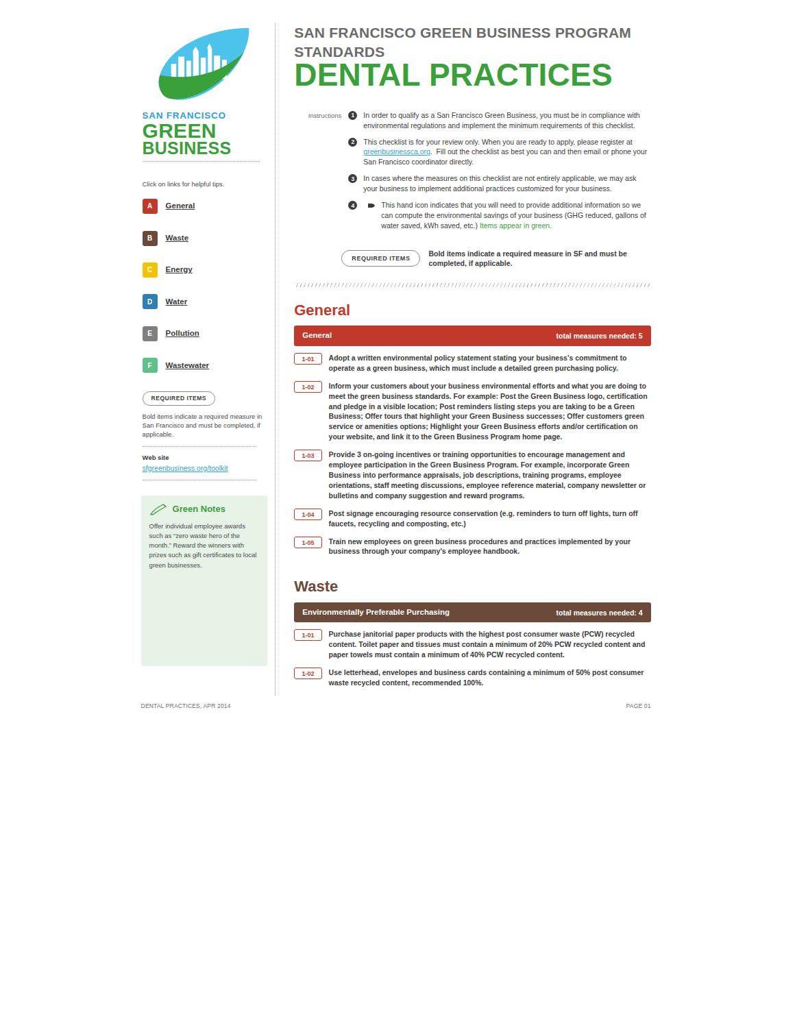SAN FRANCISCO GREEN BUSINESS
Click on links for helpful tips.
AGeneral
BWaste
CEnergy
DWater
EPollution
FWastewater
REQUIRED ITEMS
Bold items indicate a required measure in San Francisco and must be completed, if applicable.
Web site
sfgreenbusiness.org/toolkit
Green Notes
Offer individual employee awards such as “zero waste hero of the month.” Reward the winners with prizes such as gift certificates to local green businesses.
San Francisco Green Business Program Standards
Dental Practices
Instructions
In order to qualify as a San Francisco Green Business, you must be in compliance with environmental regulations and implement the minimum requirements of this checklist.
This checklist is for your review only. When you are ready to apply, please register at greenbusinessca.org. Fill out the checklist as best you can and then email or phone your San Francisco coordinator directly.
In cases where the measures on this checklist are not entirely applicable, we may ask your business to implement additional practices customized for your business.
This hand icon indicates that you will need to provide additional information so we can compute the environmental savings of your business (GHG reduced, gallons of water saved, kWh saved, etc.) Items appear in green.
REQUIRED ITEMS Bold items indicate a required measure in SF and must be completed, if applicable.
General
General total measures needed: 5
1-01 Adopt a written environmental policy statement stating your business’s commitment to operate as a green business, which must include a detailed green purchasing policy.
1-02 Inform your customers about your business environmental efforts and what you are doing to meet the green business standards. For example: Post the Green Business logo, certification and pledge in a visible location; Post reminders listing steps you are taking to be a Green Business; Offer tours that highlight your Green Business successes; Offer customers green service or amenities options; Highlight your Green Business efforts and/or certification on your website, and link it to the Green Business Program home page.
1-03 Provide 3 on-going incentives or training opportunities to encourage management and employee participation in the Green Business Program. For example, incorporate Green Business into performance appraisals, job descriptions, training programs, employee orientations, staff meeting discussions, employee reference material, company newsletter or bulletins and company suggestion and reward programs.
1-04 Post signage encouraging resource conservation (e.g. reminders to turn off lights, turn off faucets, recycling and composting, etc.)
1-05 Train new employees on green business procedures and practices implemented by your business through your company’s employee handbook.
Waste
Environmentally Preferable Purchasing total measures needed: 4
1-01 Purchase janitorial paper products with the highest post consumer waste (PCW) recycled content. Toilet paper and tissues must contain a minimum of 20% PCW recycled content and paper towels must contain a minimum of 40% PCW recycled content.
1-02 Use letterhead, envelopes and business cards containing a minimum of 50% post consumer waste recycled content, recommended 100%.
DENTAL PRACTICES, APR 2014 PAGE 01